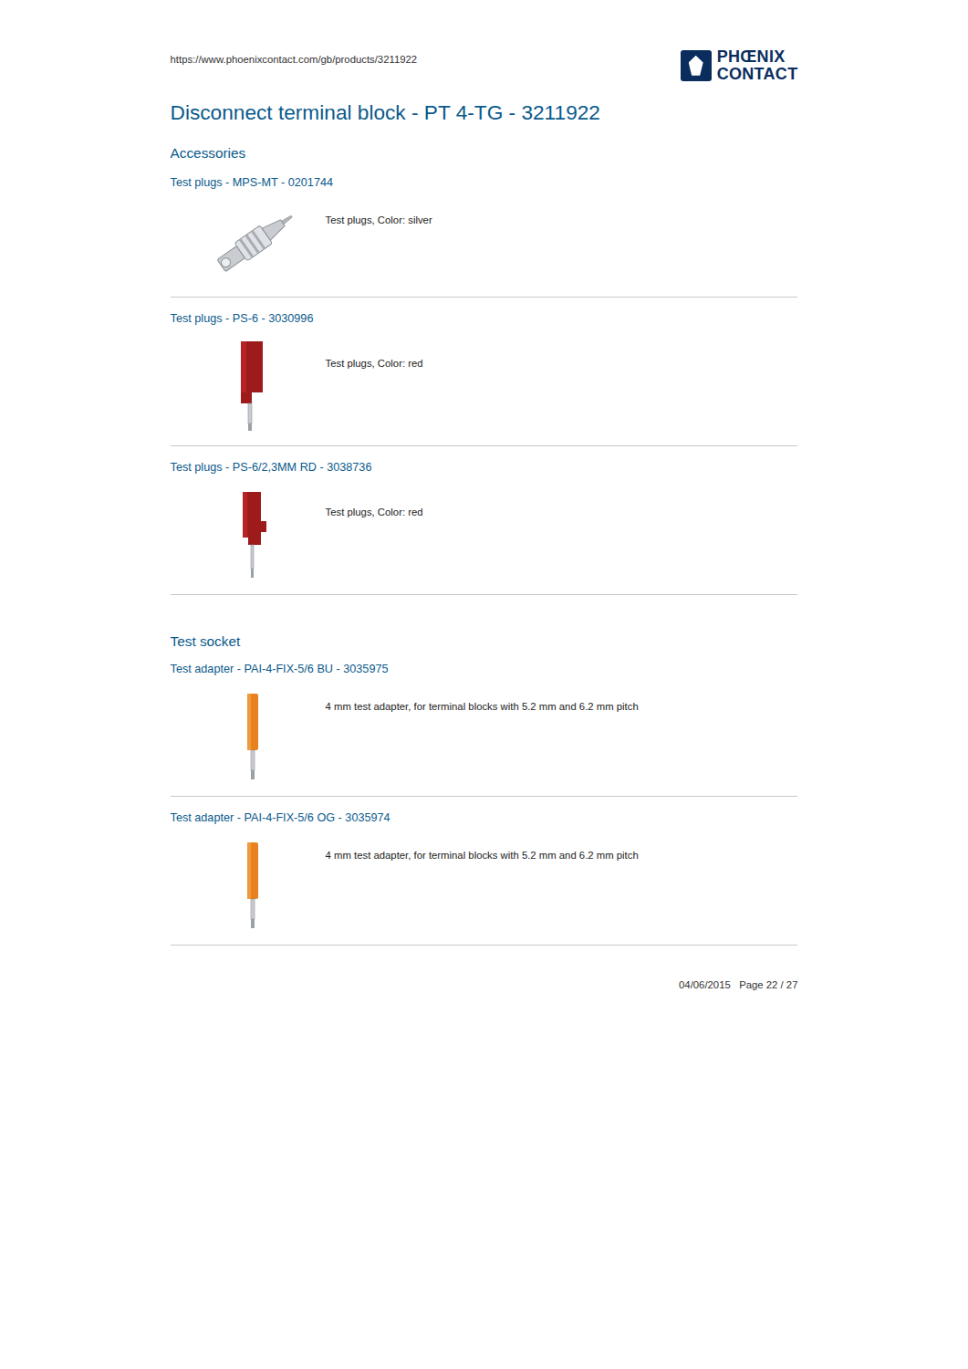https://www.phoenixcontact.com/gb/products/3211922
PHŒNIX
CONTACT
Disconnect terminal block - PT 4-TG - 3211922
Accessories
Test plugs - MPS-MT - 0201744
Test plugs, Color: silver
Test plugs - PS-6 - 3030996
Test plugs, Color: red
Test plugs - PS-6/2,3MM RD - 3038736
Test plugs, Color: red
Test socket
Test adapter - PAI-4-FIX-5/6 BU - 3035975
4 mm test adapter, for terminal blocks with 5.2 mm and 6.2 mm pitch
Test adapter - PAI-4-FIX-5/6 OG - 3035974
4 mm test adapter, for terminal blocks with 5.2 mm and 6.2 mm pitch
04/06/2015 Page 22 / 27